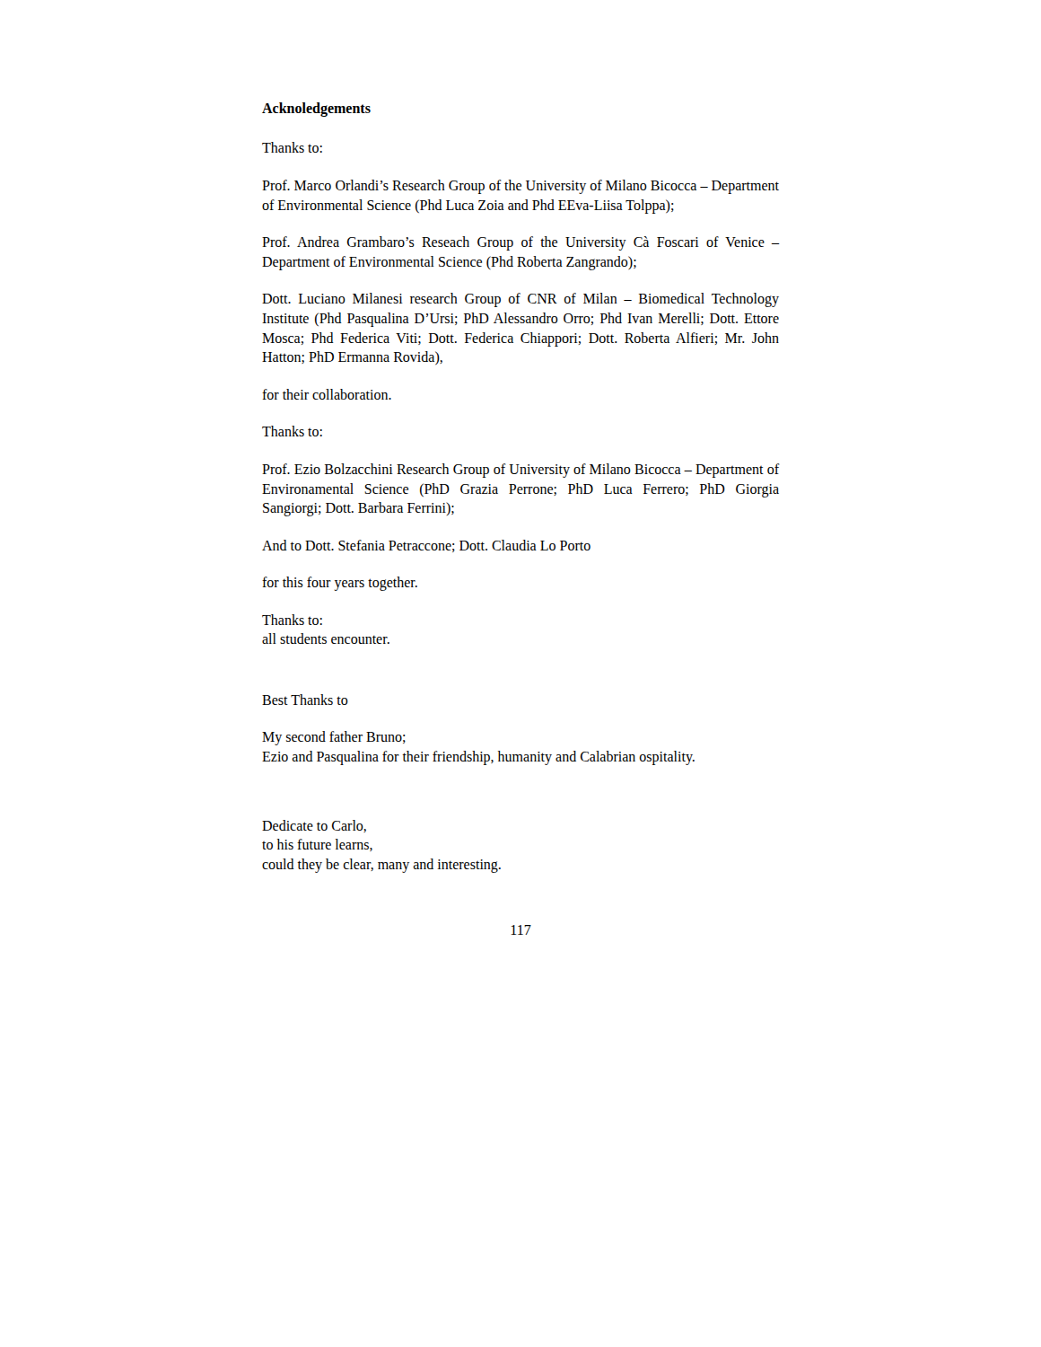Acknoledgements
Thanks to:
Prof. Marco Orlandi’s Research Group of the University of Milano Bicocca – Department of Environmental Science (Phd Luca Zoia and Phd EEva-Liisa Tolppa);
Prof. Andrea Grambaro’s Reseach Group of the University Cà Foscari of Venice – Department of Environmental Science (Phd Roberta Zangrando);
Dott. Luciano Milanesi research Group of CNR of Milan – Biomedical Technology Institute (Phd Pasqualina D’Ursi; PhD Alessandro Orro; Phd Ivan Merelli; Dott. Ettore Mosca; Phd Federica Viti; Dott. Federica Chiappori; Dott. Roberta Alfieri; Mr. John Hatton; PhD Ermanna Rovida),
for their collaboration.
Thanks to:
Prof. Ezio Bolzacchini Research Group of University of Milano Bicocca – Department of Environamental Science (PhD Grazia Perrone; PhD Luca Ferrero; PhD Giorgia Sangiorgi; Dott. Barbara Ferrini);
And to Dott. Stefania Petraccone; Dott. Claudia Lo Porto
for this four years together.
Thanks to:
all students encounter.
Best Thanks to
My second father Bruno;
Ezio and Pasqualina for their friendship, humanity and Calabrian ospitality.
Dedicate to Carlo,
to his future learns,
could they be clear, many and interesting.
117